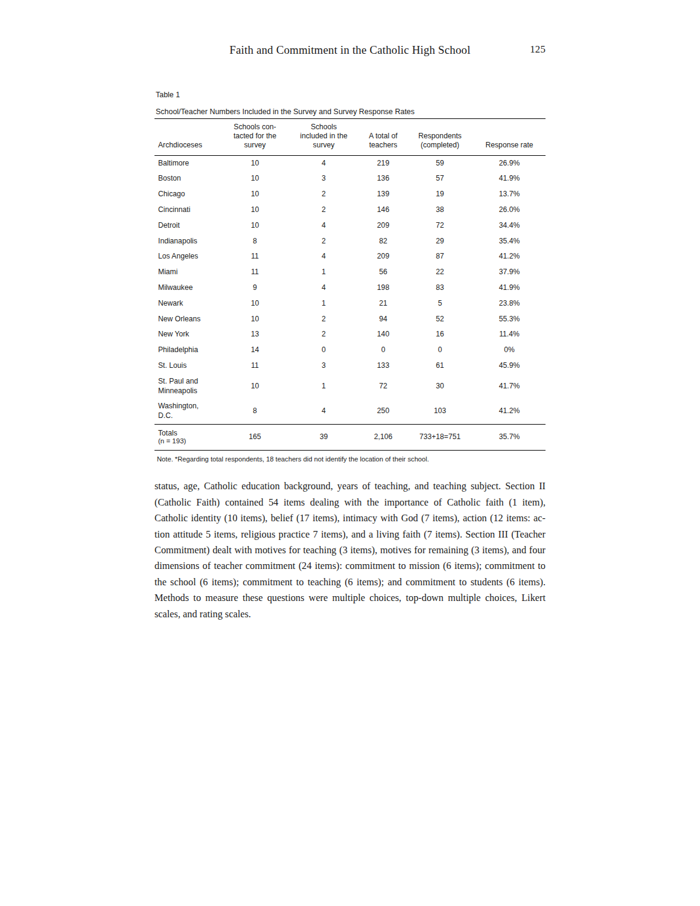Faith and Commitment in the Catholic High School 125
Table 1
School/Teacher Numbers Included in the Survey and Survey Response Rates
| Archdioceses | Schools con- tacted for the survey | Schools included in the survey | A total of teachers | Respondents (completed) | Response rate |
| --- | --- | --- | --- | --- | --- |
| Baltimore | 10 | 4 | 219 | 59 | 26.9% |
| Boston | 10 | 3 | 136 | 57 | 41.9% |
| Chicago | 10 | 2 | 139 | 19 | 13.7% |
| Cincinnati | 10 | 2 | 146 | 38 | 26.0% |
| Detroit | 10 | 4 | 209 | 72 | 34.4% |
| Indianapolis | 8 | 2 | 82 | 29 | 35.4% |
| Los Angeles | 11 | 4 | 209 | 87 | 41.2% |
| Miami | 11 | 1 | 56 | 22 | 37.9% |
| Milwaukee | 9 | 4 | 198 | 83 | 41.9% |
| Newark | 10 | 1 | 21 | 5 | 23.8% |
| New Orleans | 10 | 2 | 94 | 52 | 55.3% |
| New York | 13 | 2 | 140 | 16 | 11.4% |
| Philadelphia | 14 | 0 | 0 | 0 | 0% |
| St. Louis | 11 | 3 | 133 | 61 | 45.9% |
| St. Paul and Minneapolis | 10 | 1 | 72 | 30 | 41.7% |
| Washington, D.C. | 8 | 4 | 250 | 103 | 41.2% |
| Totals (n = 193) | 165 | 39 | 2,106 | 733+18=751 | 35.7% |
Note. *Regarding total respondents, 18 teachers did not identify the location of their school.
status, age, Catholic education background, years of teaching, and teaching subject. Section II (Catholic Faith) contained 54 items dealing with the importance of Catholic faith (1 item), Catholic identity (10 items), belief (17 items), intimacy with God (7 items), action (12 items: action attitude 5 items, religious practice 7 items), and a living faith (7 items). Section III (Teacher Commitment) dealt with motives for teaching (3 items), motives for remaining (3 items), and four dimensions of teacher commitment (24 items): commitment to mission (6 items); commitment to the school (6 items); commitment to teaching (6 items); and commitment to students (6 items). Methods to measure these questions were multiple choices, top-down multiple choices, Likert scales, and rating scales.